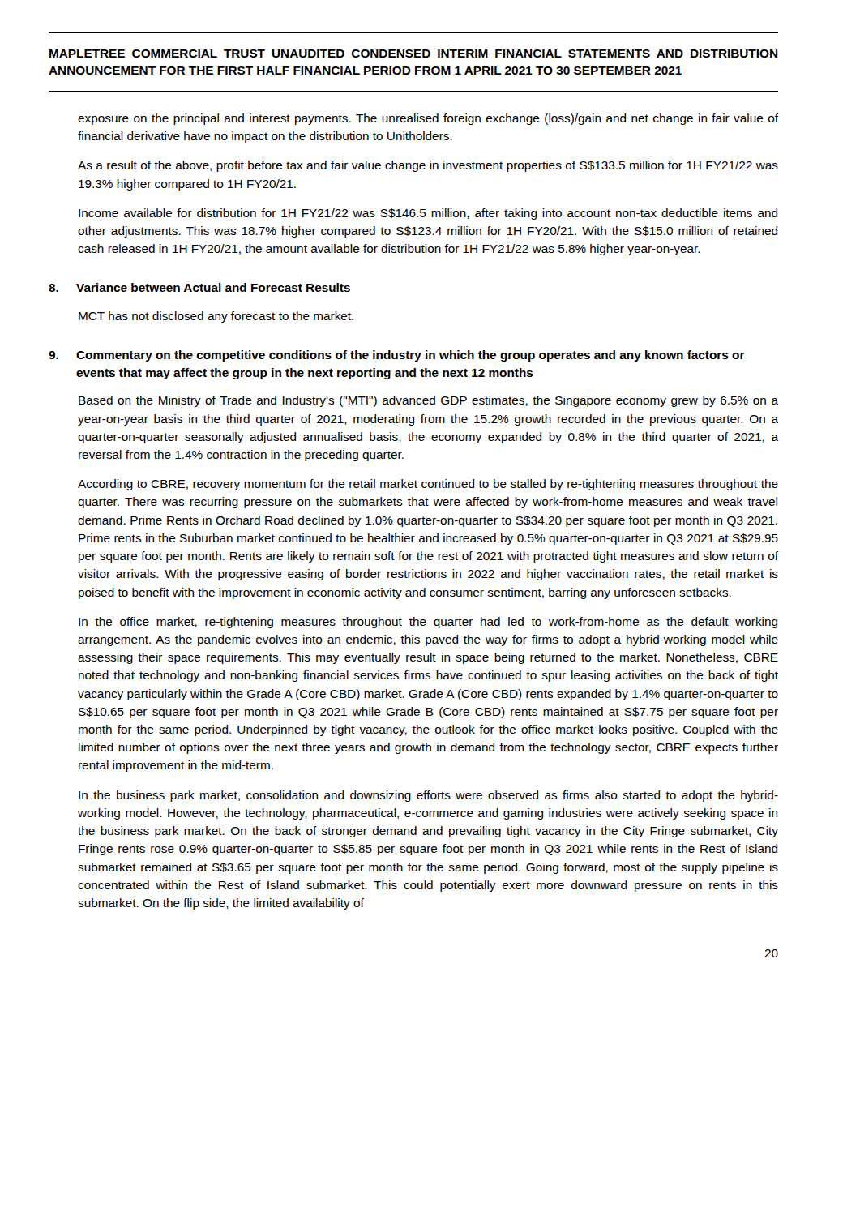Mapletree Commercial Trust Unaudited Condensed Interim Financial Statements and Distribution Announcement for the First Half Financial Period from 1 April 2021 to 30 September 2021
exposure on the principal and interest payments. The unrealised foreign exchange (loss)/gain and net change in fair value of financial derivative have no impact on the distribution to Unitholders.
As a result of the above, profit before tax and fair value change in investment properties of S$133.5 million for 1H FY21/22 was 19.3% higher compared to 1H FY20/21.
Income available for distribution for 1H FY21/22 was S$146.5 million, after taking into account non-tax deductible items and other adjustments. This was 18.7% higher compared to S$123.4 million for 1H FY20/21. With the S$15.0 million of retained cash released in 1H FY20/21, the amount available for distribution for 1H FY21/22 was 5.8% higher year-on-year.
8.
Variance between Actual and Forecast Results
MCT has not disclosed any forecast to the market.
9.
Commentary on the competitive conditions of the industry in which the group operates and any known factors or events that may affect the group in the next reporting and the next 12 months
Based on the Ministry of Trade and Industry's ("MTI") advanced GDP estimates, the Singapore economy grew by 6.5% on a year-on-year basis in the third quarter of 2021, moderating from the 15.2% growth recorded in the previous quarter. On a quarter-on-quarter seasonally adjusted annualised basis, the economy expanded by 0.8% in the third quarter of 2021, a reversal from the 1.4% contraction in the preceding quarter.
According to CBRE, recovery momentum for the retail market continued to be stalled by re-tightening measures throughout the quarter. There was recurring pressure on the submarkets that were affected by work-from-home measures and weak travel demand. Prime Rents in Orchard Road declined by 1.0% quarter-on-quarter to S$34.20 per square foot per month in Q3 2021. Prime rents in the Suburban market continued to be healthier and increased by 0.5% quarter-on-quarter in Q3 2021 at S$29.95 per square foot per month. Rents are likely to remain soft for the rest of 2021 with protracted tight measures and slow return of visitor arrivals. With the progressive easing of border restrictions in 2022 and higher vaccination rates, the retail market is poised to benefit with the improvement in economic activity and consumer sentiment, barring any unforeseen setbacks.
In the office market, re-tightening measures throughout the quarter had led to work-from-home as the default working arrangement. As the pandemic evolves into an endemic, this paved the way for firms to adopt a hybrid-working model while assessing their space requirements. This may eventually result in space being returned to the market. Nonetheless, CBRE noted that technology and non-banking financial services firms have continued to spur leasing activities on the back of tight vacancy particularly within the Grade A (Core CBD) market. Grade A (Core CBD) rents expanded by 1.4% quarter-on-quarter to S$10.65 per square foot per month in Q3 2021 while Grade B (Core CBD) rents maintained at S$7.75 per square foot per month for the same period. Underpinned by tight vacancy, the outlook for the office market looks positive. Coupled with the limited number of options over the next three years and growth in demand from the technology sector, CBRE expects further rental improvement in the mid-term.
In the business park market, consolidation and downsizing efforts were observed as firms also started to adopt the hybrid-working model. However, the technology, pharmaceutical, e-commerce and gaming industries were actively seeking space in the business park market. On the back of stronger demand and prevailing tight vacancy in the City Fringe submarket, City Fringe rents rose 0.9% quarter-on-quarter to S$5.85 per square foot per month in Q3 2021 while rents in the Rest of Island submarket remained at S$3.65 per square foot per month for the same period. Going forward, most of the supply pipeline is concentrated within the Rest of Island submarket. This could potentially exert more downward pressure on rents in this submarket. On the flip side, the limited availability of
20